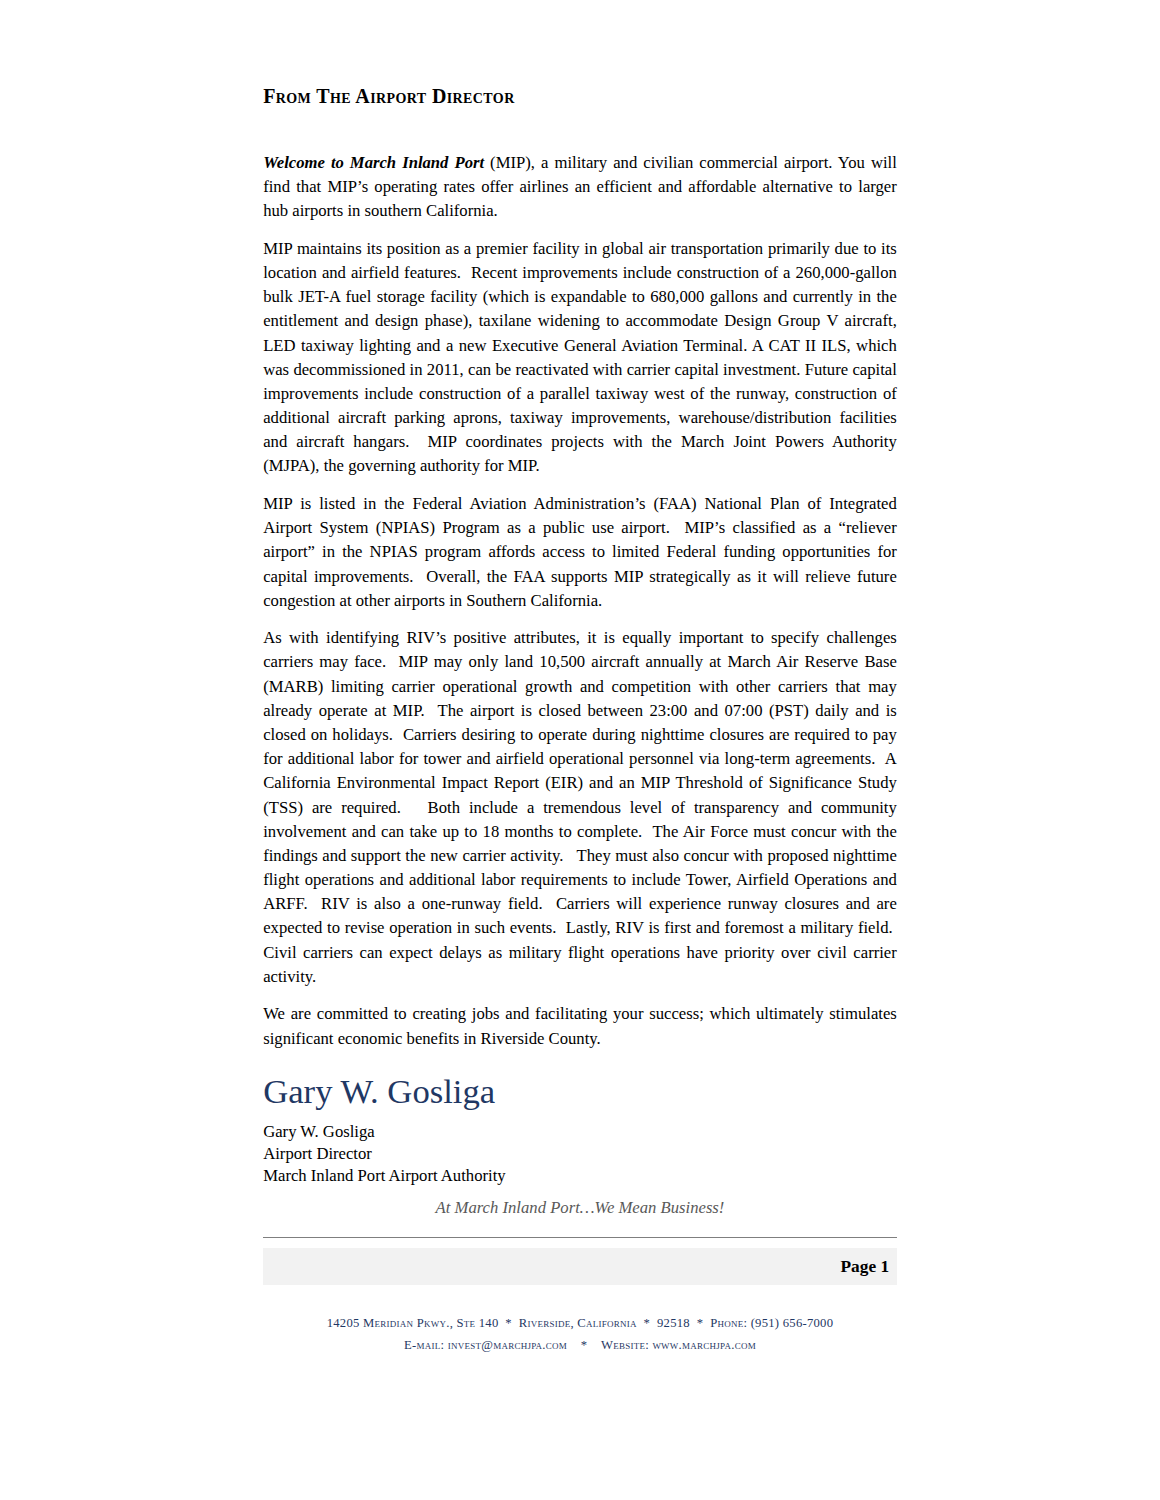From The Airport Director
Welcome to March Inland Port (MIP), a military and civilian commercial airport. You will find that MIP’s operating rates offer airlines an efficient and affordable alternative to larger hub airports in southern California.
MIP maintains its position as a premier facility in global air transportation primarily due to its location and airfield features. Recent improvements include construction of a 260,000-gallon bulk JET-A fuel storage facility (which is expandable to 680,000 gallons and currently in the entitlement and design phase), taxilane widening to accommodate Design Group V aircraft, LED taxiway lighting and a new Executive General Aviation Terminal. A CAT II ILS, which was decommissioned in 2011, can be reactivated with carrier capital investment. Future capital improvements include construction of a parallel taxiway west of the runway, construction of additional aircraft parking aprons, taxiway improvements, warehouse/distribution facilities and aircraft hangars. MIP coordinates projects with the March Joint Powers Authority (MJPA), the governing authority for MIP.
MIP is listed in the Federal Aviation Administration’s (FAA) National Plan of Integrated Airport System (NPIAS) Program as a public use airport. MIP’s classified as a “reliever airport” in the NPIAS program affords access to limited Federal funding opportunities for capital improvements. Overall, the FAA supports MIP strategically as it will relieve future congestion at other airports in Southern California.
As with identifying RIV’s positive attributes, it is equally important to specify challenges carriers may face. MIP may only land 10,500 aircraft annually at March Air Reserve Base (MARB) limiting carrier operational growth and competition with other carriers that may already operate at MIP. The airport is closed between 23:00 and 07:00 (PST) daily and is closed on holidays. Carriers desiring to operate during nighttime closures are required to pay for additional labor for tower and airfield operational personnel via long-term agreements. A California Environmental Impact Report (EIR) and an MIP Threshold of Significance Study (TSS) are required. Both include a tremendous level of transparency and community involvement and can take up to 18 months to complete. The Air Force must concur with the findings and support the new carrier activity. They must also concur with proposed nighttime flight operations and additional labor requirements to include Tower, Airfield Operations and ARFF. RIV is also a one-runway field. Carriers will experience runway closures and are expected to revise operation in such events. Lastly, RIV is first and foremost a military field. Civil carriers can expect delays as military flight operations have priority over civil carrier activity.
We are committed to creating jobs and facilitating your success; which ultimately stimulates significant economic benefits in Riverside County.
Gary W. Gosliga
Gary W. Gosliga
Airport Director
March Inland Port Airport Authority
At March Inland Port…We Mean Business!
Page 1
14205 Meridian Pkwy., Ste 140 * Riverside, California * 92518 * Phone: (951) 656-7000
E-mail: invest@marchjpa.com * Website: www.marchjpa.com